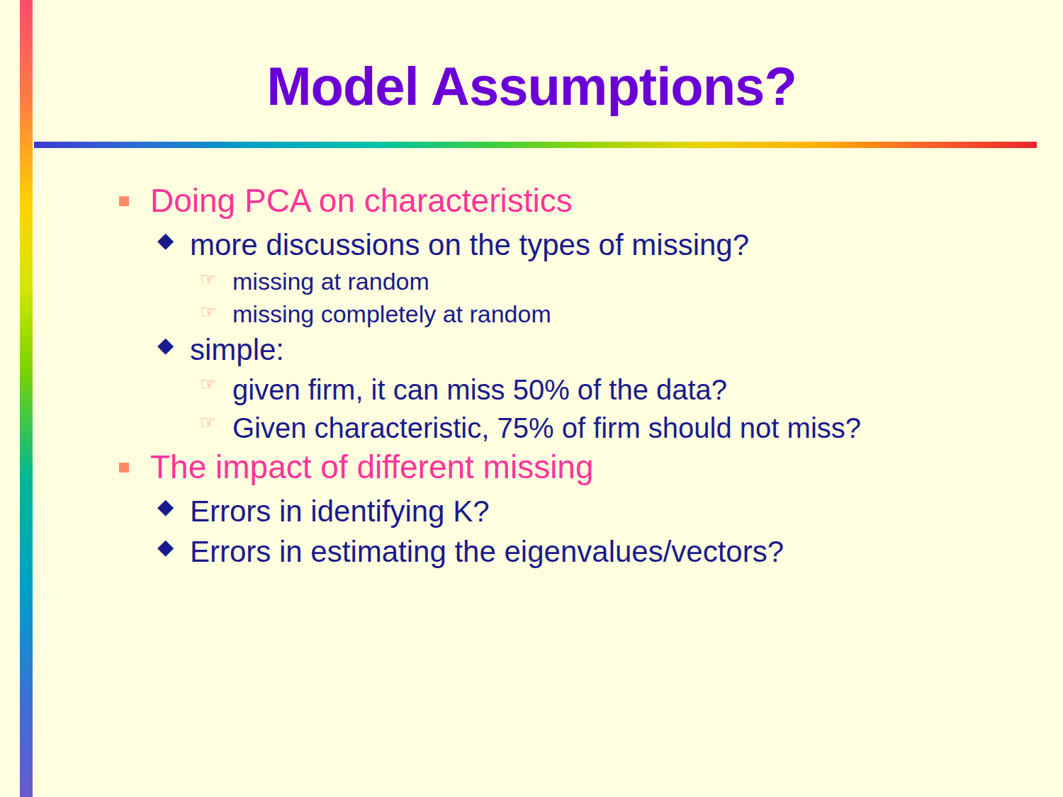Model Assumptions?
Doing PCA on characteristics
more discussions on the types of missing?
missing at random
missing completely at random
simple:
given firm, it can miss 50% of the data?
Given characteristic, 75% of firm should not miss?
The impact of different missing
Errors in identifying K?
Errors in estimating the eigenvalues/vectors?